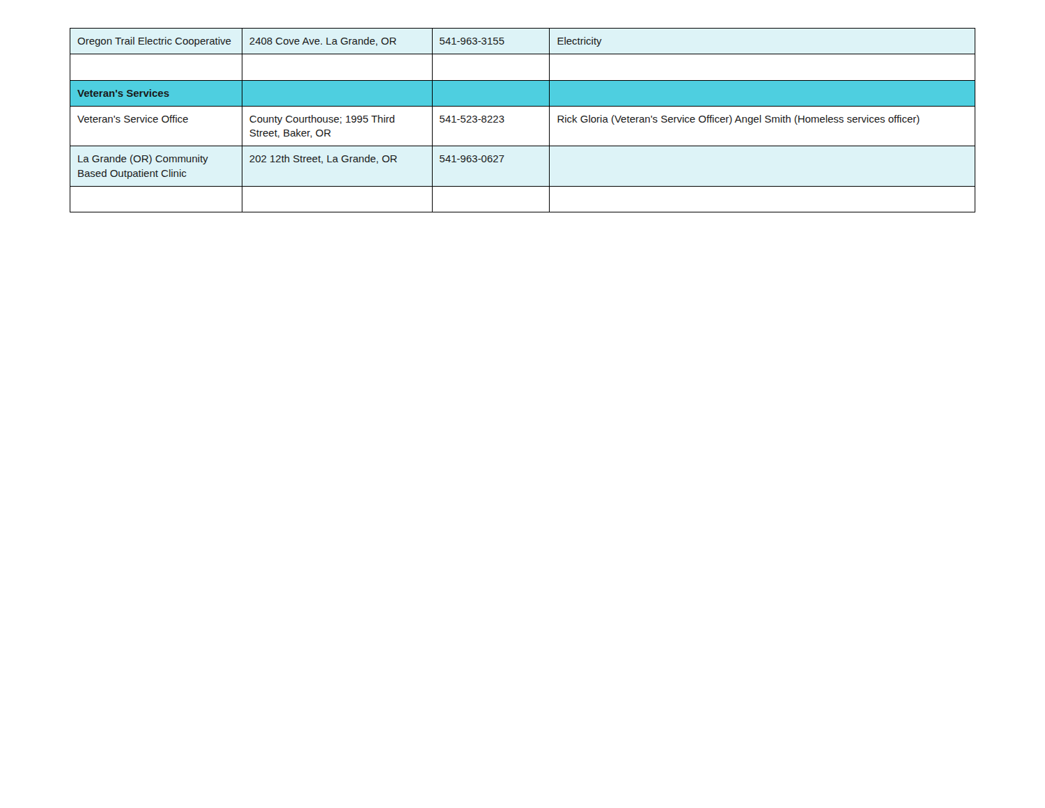| Oregon Trail Electric Cooperative | 2408 Cove Ave. La Grande, OR | 541-963-3155 | Electricity |
| Veteran's Services | | | |
| Veteran's Service Office | County Courthouse; 1995 Third Street, Baker, OR | 541-523-8223 | Rick Gloria (Veteran's Service Officer) Angel Smith (Homeless services officer) |
| La Grande (OR) Community Based Outpatient Clinic | 202 12th Street, La Grande, OR | 541-963-0627 | |